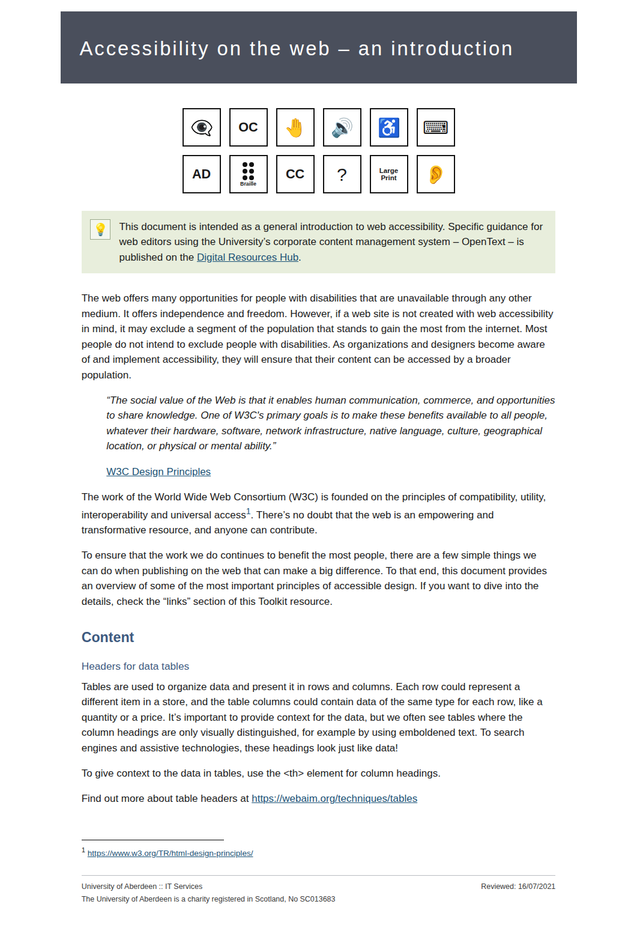Accessibility on the web – an introduction
👁‍🗨
OC
🤚
🔊
♿
⌨
AD
Braille
CC
?
Large
Print
👂
💡
This document is intended as a general introduction to web accessibility. Specific guidance for web editors using the University’s corporate content management system – OpenText – is published on the Digital Resources Hub.
The web offers many opportunities for people with disabilities that are unavailable through any other medium. It offers independence and freedom. However, if a web site is not created with web accessibility in mind, it may exclude a segment of the population that stands to gain the most from the internet. Most people do not intend to exclude people with disabilities. As organizations and designers become aware of and implement accessibility, they will ensure that their content can be accessed by a broader population.
“The social value of the Web is that it enables human communication, commerce, and opportunities to share knowledge. One of W3C's primary goals is to make these benefits available to all people, whatever their hardware, software, network infrastructure, native language, culture, geographical location, or physical or mental ability.”
W3C Design Principles
The work of the World Wide Web Consortium (W3C) is founded on the principles of compatibility, utility, interoperability and universal access1. There’s no doubt that the web is an empowering and transformative resource, and anyone can contribute.
To ensure that the work we do continues to benefit the most people, there are a few simple things we can do when publishing on the web that can make a big difference. To that end, this document provides an overview of some of the most important principles of accessible design. If you want to dive into the details, check the “links” section of this Toolkit resource.
Content
Headers for data tables
Tables are used to organize data and present it in rows and columns. Each row could represent a different item in a store, and the table columns could contain data of the same type for each row, like a quantity or a price. It’s important to provide context for the data, but we often see tables where the column headings are only visually distinguished, for example by using emboldened text. To search engines and assistive technologies, these headings look just like data!
To give context to the data in tables, use the <th> element for column headings.
Find out more about table headers at https://webaim.org/techniques/tables
1 https://www.w3.org/TR/html-design-principles/
University of Aberdeen :: IT Services
The University of Aberdeen is a charity registered in Scotland, No SC013683
Reviewed: 16/07/2021